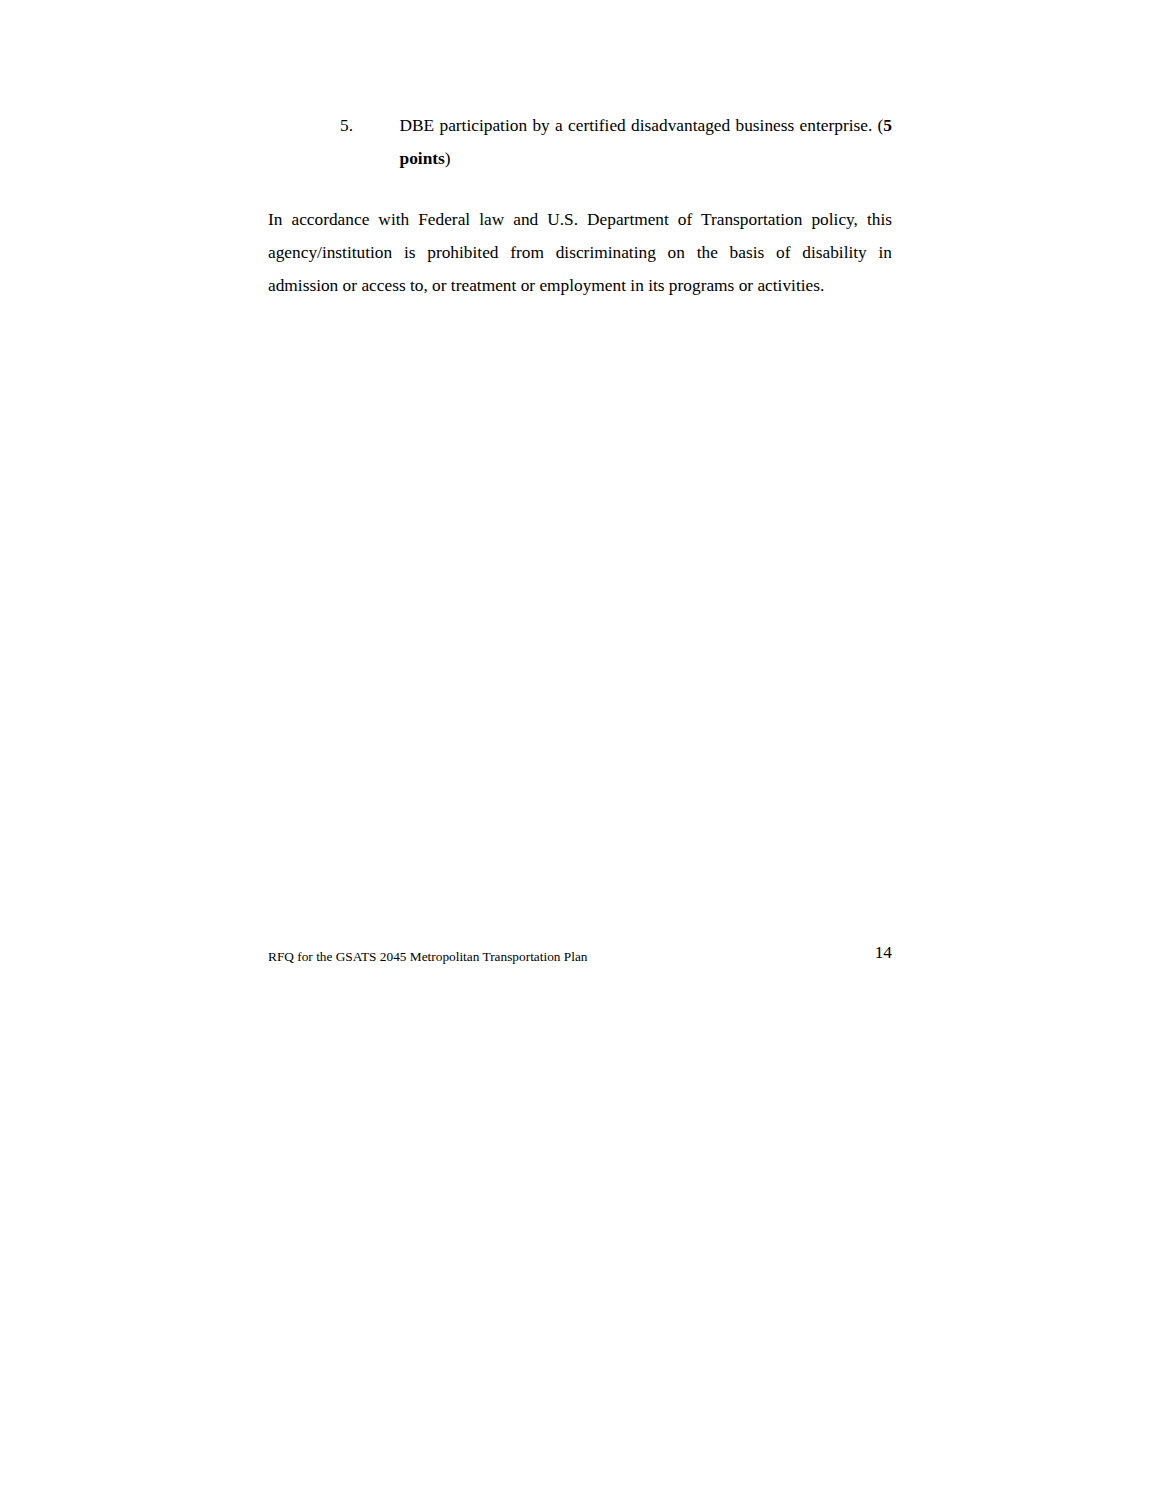5.
DBE participation by a certified disadvantaged business enterprise. (5 points)
In accordance with Federal law and U.S. Department of Transportation policy, this agency/institution is prohibited from discriminating on the basis of disability in admission or access to, or treatment or employment in its programs or activities.
RFQ for the GSATS 2045 Metropolitan Transportation Plan
14